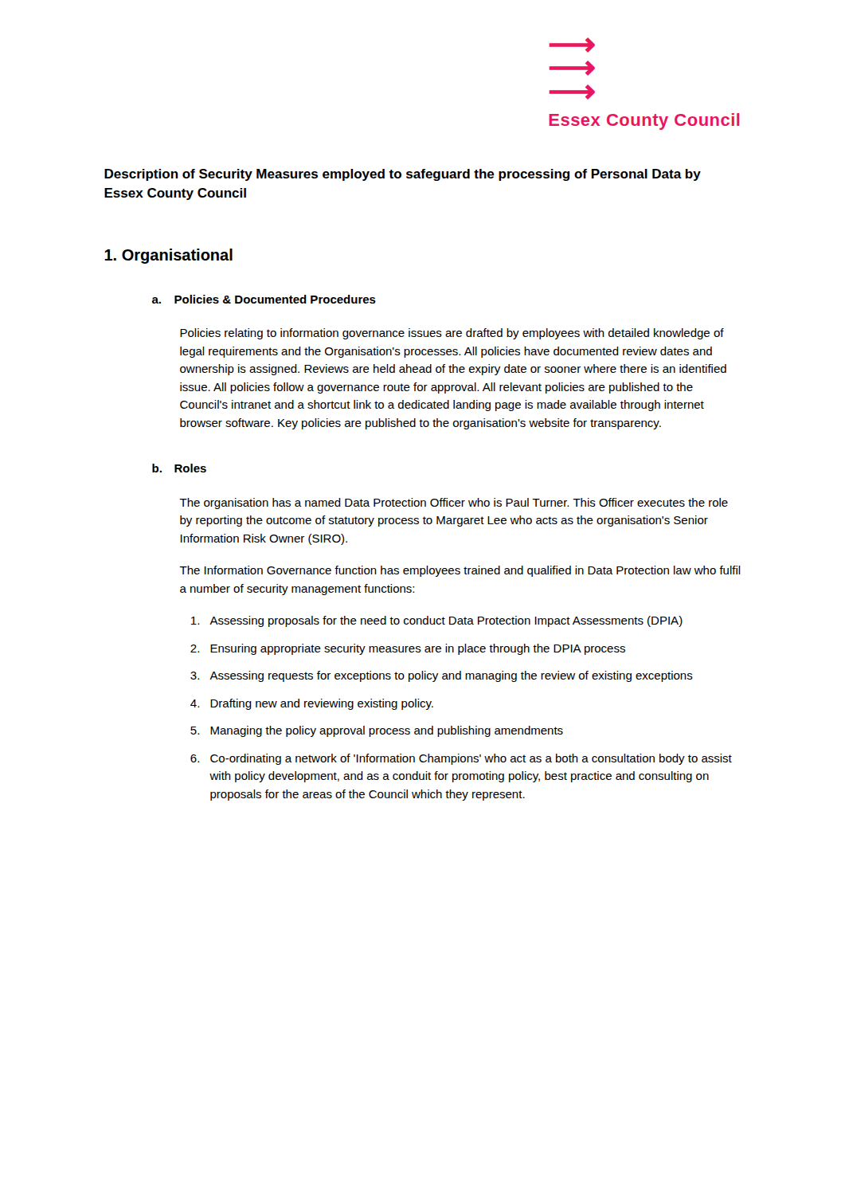⟶
⟶
⟶
Essex County Council
Description of Security Measures employed to safeguard the processing of Personal Data by Essex County Council
1. Organisational
a. Policies & Documented Procedures
Policies relating to information governance issues are drafted by employees with detailed knowledge of legal requirements and the Organisation's processes. All policies have documented review dates and ownership is assigned. Reviews are held ahead of the expiry date or sooner where there is an identified issue. All policies follow a governance route for approval. All relevant policies are published to the Council's intranet and a shortcut link to a dedicated landing page is made available through internet browser software. Key policies are published to the organisation's website for transparency.
b. Roles
The organisation has a named Data Protection Officer who is Paul Turner. This Officer executes the role by reporting the outcome of statutory process to Margaret Lee who acts as the organisation's Senior Information Risk Owner (SIRO).
The Information Governance function has employees trained and qualified in Data Protection law who fulfil a number of security management functions:
Assessing proposals for the need to conduct Data Protection Impact Assessments (DPIA)
Ensuring appropriate security measures are in place through the DPIA process
Assessing requests for exceptions to policy and managing the review of existing exceptions
Drafting new and reviewing existing policy.
Managing the policy approval process and publishing amendments
Co-ordinating a network of 'Information Champions' who act as a both a consultation body to assist with policy development, and as a conduit for promoting policy, best practice and consulting on proposals for the areas of the Council which they represent.